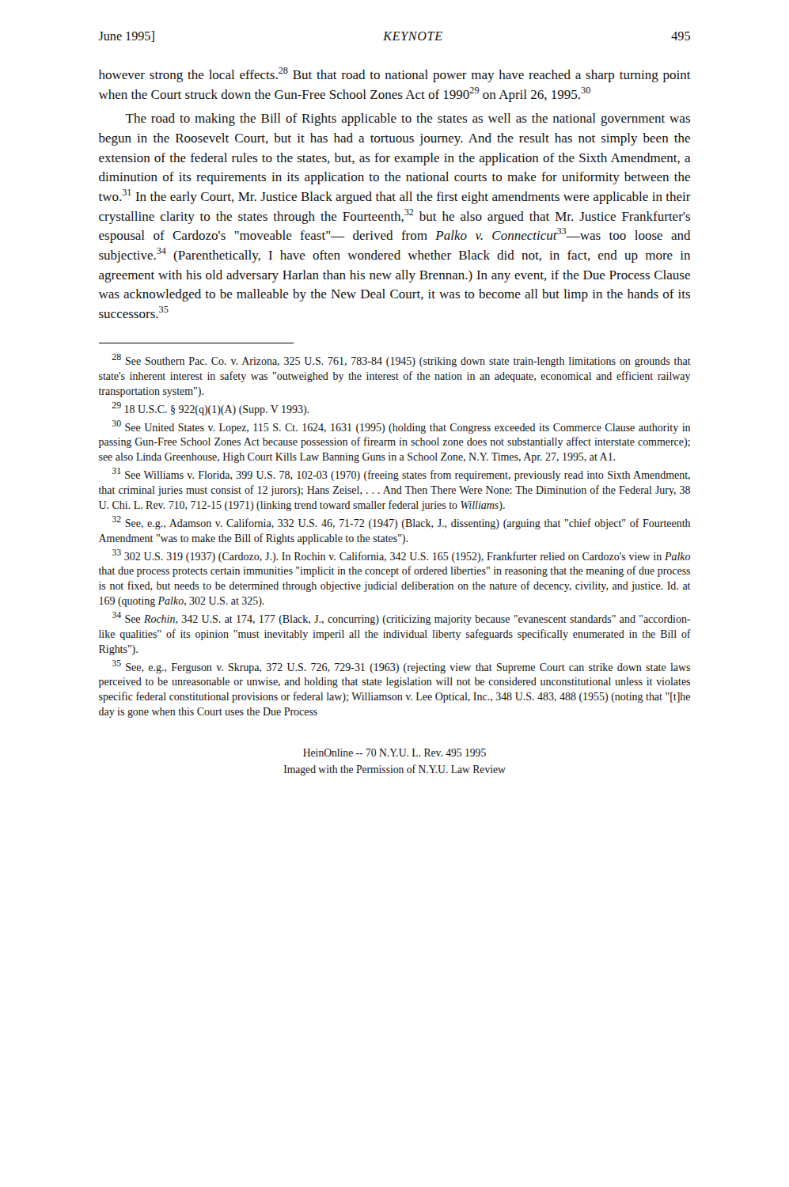June 1995] Keynote 495
however strong the local effects.28 But that road to national power may have reached a sharp turning point when the Court struck down the Gun-Free School Zones Act of 199029 on April 26, 1995.30
The road to making the Bill of Rights applicable to the states as well as the national government was begun in the Roosevelt Court, but it has had a tortuous journey. And the result has not simply been the extension of the federal rules to the states, but, as for example in the application of the Sixth Amendment, a diminution of its requirements in its application to the national courts to make for uniformity between the two.31 In the early Court, Mr. Justice Black argued that all the first eight amendments were applicable in their crystalline clarity to the states through the Fourteenth,32 but he also argued that Mr. Justice Frankfurter's espousal of Cardozo's "moveable feast"— derived from Palko v. Connecticut33—was too loose and subjective.34 (Parenthetically, I have often wondered whether Black did not, in fact, end up more in agreement with his old adversary Harlan than his new ally Brennan.) In any event, if the Due Process Clause was acknowledged to be malleable by the New Deal Court, it was to become all but limp in the hands of its successors.35
28 See Southern Pac. Co. v. Arizona, 325 U.S. 761, 783-84 (1945) (striking down state train-length limitations on grounds that state's inherent interest in safety was "outweighed by the interest of the nation in an adequate, economical and efficient railway transportation system").
29 18 U.S.C. § 922(q)(1)(A) (Supp. V 1993).
30 See United States v. Lopez, 115 S. Ct. 1624, 1631 (1995) (holding that Congress exceeded its Commerce Clause authority in passing Gun-Free School Zones Act because possession of firearm in school zone does not substantially affect interstate commerce); see also Linda Greenhouse, High Court Kills Law Banning Guns in a School Zone, N.Y. Times, Apr. 27, 1995, at A1.
31 See Williams v. Florida, 399 U.S. 78, 102-03 (1970) (freeing states from requirement, previously read into Sixth Amendment, that criminal juries must consist of 12 jurors); Hans Zeisel, . . . And Then There Were None: The Diminution of the Federal Jury, 38 U. Chi. L. Rev. 710, 712-15 (1971) (linking trend toward smaller federal juries to Williams).
32 See, e.g., Adamson v. California, 332 U.S. 46, 71-72 (1947) (Black, J., dissenting) (arguing that "chief object" of Fourteenth Amendment "was to make the Bill of Rights applicable to the states").
33 302 U.S. 319 (1937) (Cardozo, J.). In Rochin v. California, 342 U.S. 165 (1952), Frankfurter relied on Cardozo's view in Palko that due process protects certain immunities "implicit in the concept of ordered liberties" in reasoning that the meaning of due process is not fixed, but needs to be determined through objective judicial deliberation on the nature of decency, civility, and justice. Id. at 169 (quoting Palko, 302 U.S. at 325).
34 See Rochin, 342 U.S. at 174, 177 (Black, J., concurring) (criticizing majority because "evanescent standards" and "accordion-like qualities" of its opinion "must inevitably imperil all the individual liberty safeguards specifically enumerated in the Bill of Rights").
35 See, e.g., Ferguson v. Skrupa, 372 U.S. 726, 729-31 (1963) (rejecting view that Supreme Court can strike down state laws perceived to be unreasonable or unwise, and holding that state legislation will not be considered unconstitutional unless it violates specific federal constitutional provisions or federal law); Williamson v. Lee Optical, Inc., 348 U.S. 483, 488 (1955) (noting that "[t]he day is gone when this Court uses the Due Process
HeinOnline -- 70 N.Y.U. L. Rev. 495 1995
Imaged with the Permission of N.Y.U. Law Review